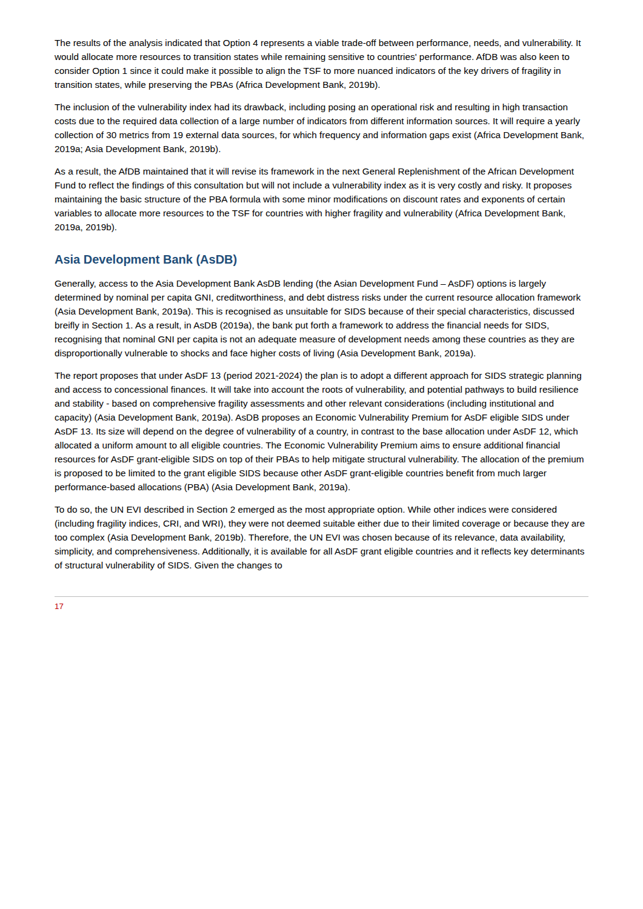The results of the analysis indicated that Option 4 represents a viable trade-off between performance, needs, and vulnerability. It would allocate more resources to transition states while remaining sensitive to countries' performance. AfDB was also keen to consider Option 1 since it could make it possible to align the TSF to more nuanced indicators of the key drivers of fragility in transition states, while preserving the PBAs (Africa Development Bank, 2019b).
The inclusion of the vulnerability index had its drawback, including posing an operational risk and resulting in high transaction costs due to the required data collection of a large number of indicators from different information sources. It will require a yearly collection of 30 metrics from 19 external data sources, for which frequency and information gaps exist (Africa Development Bank, 2019a; Asia Development Bank, 2019b).
As a result, the AfDB maintained that it will revise its framework in the next General Replenishment of the African Development Fund to reflect the findings of this consultation but will not include a vulnerability index as it is very costly and risky. It proposes maintaining the basic structure of the PBA formula with some minor modifications on discount rates and exponents of certain variables to allocate more resources to the TSF for countries with higher fragility and vulnerability (Africa Development Bank, 2019a, 2019b).
Asia Development Bank (AsDB)
Generally, access to the Asia Development Bank AsDB lending (the Asian Development Fund – AsDF) options is largely determined by nominal per capita GNI, creditworthiness, and debt distress risks under the current resource allocation framework (Asia Development Bank, 2019a). This is recognised as unsuitable for SIDS because of their special characteristics, discussed breifly in Section 1. As a result, in AsDB (2019a), the bank put forth a framework to address the financial needs for SIDS, recognising that nominal GNI per capita is not an adequate measure of development needs among these countries as they are disproportionally vulnerable to shocks and face higher costs of living (Asia Development Bank, 2019a).
The report proposes that under AsDF 13 (period 2021-2024) the plan is to adopt a different approach for SIDS strategic planning and access to concessional finances. It will take into account the roots of vulnerability, and potential pathways to build resilience and stability - based on comprehensive fragility assessments and other relevant considerations (including institutional and capacity) (Asia Development Bank, 2019a). AsDB proposes an Economic Vulnerability Premium for AsDF eligible SIDS under AsDF 13. Its size will depend on the degree of vulnerability of a country, in contrast to the base allocation under AsDF 12, which allocated a uniform amount to all eligible countries. The Economic Vulnerability Premium aims to ensure additional financial resources for AsDF grant-eligible SIDS on top of their PBAs to help mitigate structural vulnerability. The allocation of the premium is proposed to be limited to the grant eligible SIDS because other AsDF grant-eligible countries benefit from much larger performance-based allocations (PBA) (Asia Development Bank, 2019a).
To do so, the UN EVI described in Section 2 emerged as the most appropriate option. While other indices were considered (including fragility indices, CRI, and WRI), they were not deemed suitable either due to their limited coverage or because they are too complex (Asia Development Bank, 2019b). Therefore, the UN EVI was chosen because of its relevance, data availability, simplicity, and comprehensiveness. Additionally, it is available for all AsDF grant eligible countries and it reflects key determinants of structural vulnerability of SIDS. Given the changes to
17